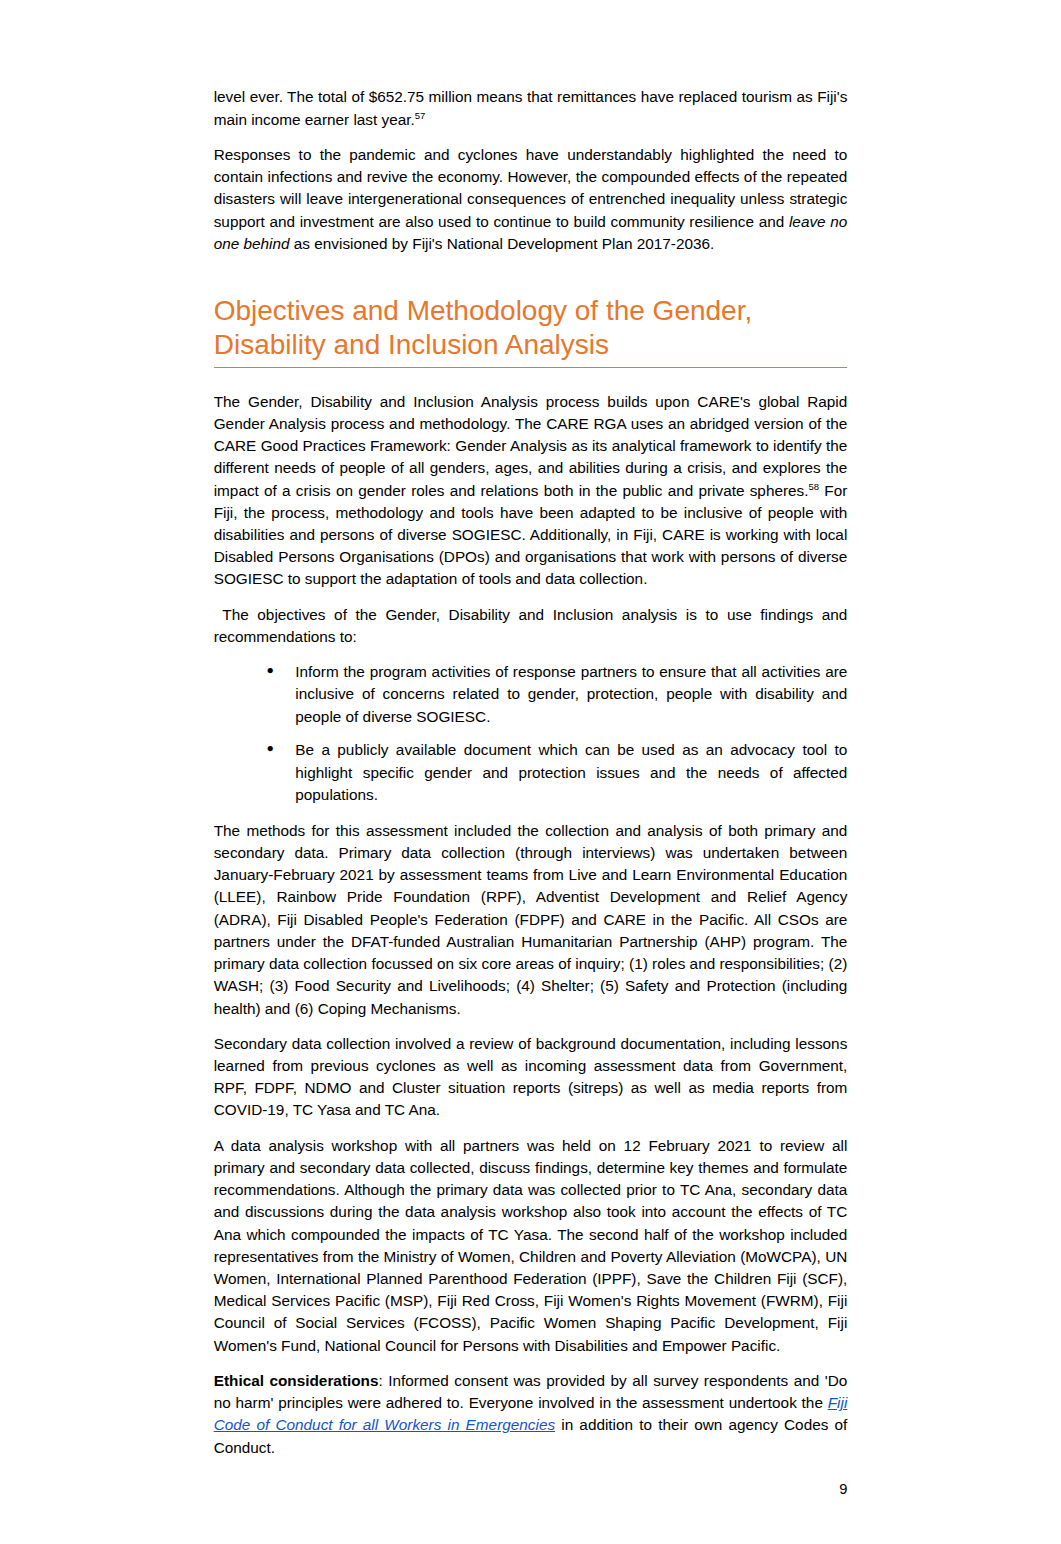level ever. The total of $652.75 million means that remittances have replaced tourism as Fiji's main income earner last year.57
Responses to the pandemic and cyclones have understandably highlighted the need to contain infections and revive the economy. However, the compounded effects of the repeated disasters will leave intergenerational consequences of entrenched inequality unless strategic support and investment are also used to continue to build community resilience and leave no one behind as envisioned by Fiji's National Development Plan 2017-2036.
Objectives and Methodology of the Gender, Disability and Inclusion Analysis
The Gender, Disability and Inclusion Analysis process builds upon CARE's global Rapid Gender Analysis process and methodology. The CARE RGA uses an abridged version of the CARE Good Practices Framework: Gender Analysis as its analytical framework to identify the different needs of people of all genders, ages, and abilities during a crisis, and explores the impact of a crisis on gender roles and relations both in the public and private spheres.58 For Fiji, the process, methodology and tools have been adapted to be inclusive of people with disabilities and persons of diverse SOGIESC. Additionally, in Fiji, CARE is working with local Disabled Persons Organisations (DPOs) and organisations that work with persons of diverse SOGIESC to support the adaptation of tools and data collection.
The objectives of the Gender, Disability and Inclusion analysis is to use findings and recommendations to:
Inform the program activities of response partners to ensure that all activities are inclusive of concerns related to gender, protection, people with disability and people of diverse SOGIESC.
Be a publicly available document which can be used as an advocacy tool to highlight specific gender and protection issues and the needs of affected populations.
The methods for this assessment included the collection and analysis of both primary and secondary data. Primary data collection (through interviews) was undertaken between January-February 2021 by assessment teams from Live and Learn Environmental Education (LLEE), Rainbow Pride Foundation (RPF), Adventist Development and Relief Agency (ADRA), Fiji Disabled People's Federation (FDPF) and CARE in the Pacific. All CSOs are partners under the DFAT-funded Australian Humanitarian Partnership (AHP) program. The primary data collection focussed on six core areas of inquiry; (1) roles and responsibilities; (2) WASH; (3) Food Security and Livelihoods; (4) Shelter; (5) Safety and Protection (including health) and (6) Coping Mechanisms.
Secondary data collection involved a review of background documentation, including lessons learned from previous cyclones as well as incoming assessment data from Government, RPF, FDPF, NDMO and Cluster situation reports (sitreps) as well as media reports from COVID-19, TC Yasa and TC Ana.
A data analysis workshop with all partners was held on 12 February 2021 to review all primary and secondary data collected, discuss findings, determine key themes and formulate recommendations. Although the primary data was collected prior to TC Ana, secondary data and discussions during the data analysis workshop also took into account the effects of TC Ana which compounded the impacts of TC Yasa. The second half of the workshop included representatives from the Ministry of Women, Children and Poverty Alleviation (MoWCPA), UN Women, International Planned Parenthood Federation (IPPF), Save the Children Fiji (SCF), Medical Services Pacific (MSP), Fiji Red Cross, Fiji Women's Rights Movement (FWRM), Fiji Council of Social Services (FCOSS), Pacific Women Shaping Pacific Development, Fiji Women's Fund, National Council for Persons with Disabilities and Empower Pacific.
Ethical considerations: Informed consent was provided by all survey respondents and 'Do no harm' principles were adhered to. Everyone involved in the assessment undertook the Fiji Code of Conduct for all Workers in Emergencies in addition to their own agency Codes of Conduct.
9